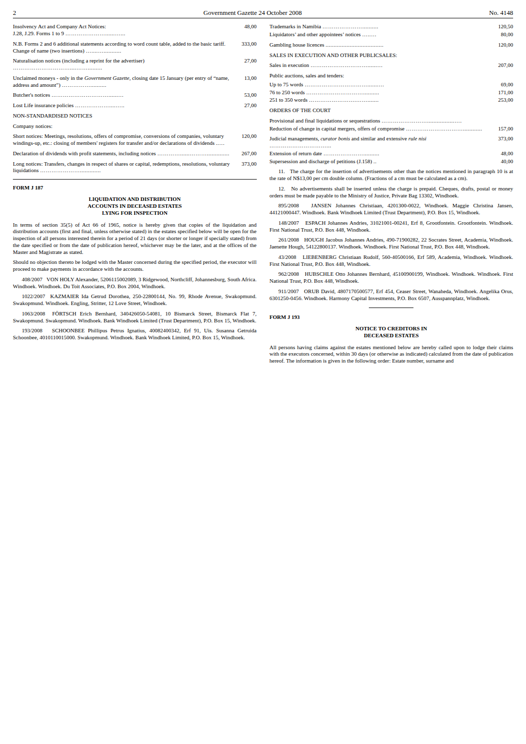2
Government Gazette 24 October 2008
No. 4148
Insolvency Act and Company Act Notices:
J.28, J.29. Forms 1 to 9 …………………......…...
48,00
N.B. Forms 2 and 6 additional statements according to word count table, added to the basic tariff.
Change of name (two insertions) …....…...........
333,00
Naturalisation notices (including a reprint for the advertiser) …………………………....…….........
27,00
Unclaimed moneys - only in the Government Gazette, closing date 15 January (per entry of “name, address and amount”) ……………..........
13,00
Butcher's notices …………………………......…
53,00
Lost Life insurance policies ………………....…..
27,00
NON-STANDARDISED NOTICES
Company notices:
Short notices: Meetings, resolutions, offers of compromise, conversions of companies, voluntary windings-up, etc.: closing of members' registers for transfer and/or declarations of dividends ..…
120,00
Declaration of dividends with profit statements, including notices …………......………..............
267,00
Long notices: Transfers, changes in respect of shares or capital, redemptions, resolutions, voluntary liquidations ………………….............
373,00
FORM J 187
LIQUIDATION AND DISTRIBUTION
ACCOUNTS IN DECEASED ESTATES
LYING FOR INSPECTION
In terms of section 35(5) of Act 66 of 1965, notice is hereby given that copies of the liquidation and distribution accounts (first and final, unless otherwise stated) in the estates specified below will be open for the inspection of all persons interested therein for a period of 21 days (or shorter or longer if specially stated) from the date specified or from the date of publication hereof, whichever may be the later, and at the offices of the Master and Magistrate as stated.
Should no objection thereto be lodged with the Master concerned during the specified period, the executor will proceed to make payments in accordance with the accounts.
408/2007 VON HOLY Alexander, 5206115002089, 3 Ridgewood, Northcliff, Johannesburg, South Africa. Windhoek. Windhoek. Du Toit Associates, P.O. Box 2004, Windhoek.
1022/2007 KAZMAIER Ida Getrud Dorothea, 250-22800144, No. 99, Rhode Avenue, Swakopmund. Swakopmund. Windhoek. Engling, Stritter, 12 Love Street, Windhoek.
1063/2008 FÖRTSCH Erich Bernhard, 340426050-54081, 10 Bismarck Street, Bismarck Flat 7, Swakopmund. Swakopmund. Windhoek. Bank Windhoek Limited (Trust Department), P.O. Box 15, Windhoek.
193/2008 SCHOONBEE Phillipus Petrus Ignatius, 40082400342, Erf 91, Uis. Susanna Getruida Schoonbee, 4010110015000. Swakopmund. Windhoek. Bank Windhoek Limited, P.O. Box 15, Windhoek.
Trademarks in Namibia …………………..........
120,50
Liquidators’ and other appointees’ notices …..…
80,00
Gambling house licences ....................................
120,00
SALES IN EXECUTION AND OTHER PUBLICSALES:
Sales in execution …………………………......…
207,00
Public auctions, sales and tenders:
Up to 75 words …………………………….......…
69,00
76 to 250 words …………………………..........
171,00
251 to 350 words …………………….…….......
253,00
ORDERS OF THE COURT
Provisional and final liquidations or sequestrations …………………….................….
Reduction of change in capital mergers, offers of compromise …………………………............
157,00
Judicial managements, curator bonis and similar and extensive rule nisi …………………………...
373,00
Extension of return date …………………..........
48,00
Supersession and discharge of petitions (J.158) ..
40,00
11. The charge for the insertion of advertisements other than the notices mentioned in paragraph 10 is at the rate of N$13,00 per cm double column. (Fractions of a cm must be calculated as a cm).
12. No advertisements shall be inserted unless the charge is prepaid. Cheques, drafts, postal or money orders must be made payable to the Ministry of Justice, Private Bag 13302, Windhoek.
895/2008 JANSEN Johannes Christiaan, 4201300-0022, Windhoek. Maggie Christina Jansen, 44121000447. Windhoek. Bank Windhoek Limited (Trust Department), P.O. Box 15, Windhoek.
148/2007 ESPACH Johannes Andries, 31021001-00241, Erf 8, Grootfontein. Grootfontein. Windhoek. First National Trust, P.O. Box 448, Windhoek.
261/2008 HOUGH Jacobus Johannes Andries, 490-71900282, 22 Socrates Street, Academia, Windhoek. Jaenette Hough, 54122800137. Windhoek. Windhoek. First National Trust, P.O. Box 448, Windhoek.
43/2008 LIEBENBERG Christiaan Rudolf, 560-40500166, Erf 589, Academia, Windhoek. Windhoek. First National Trust, P.O. Box 448, Windhoek.
962/2008 HUBSCHLE Otto Johannes Bernhard, 45100900199, Windhoek. Windhoek. Windhoek. First National Trust, P.O. Box 448, Windhoek.
911/2007 ORUB David, 4807170500577, Erf 454, Ceaser Street, Wanaheda, Windhoek. Angelika Orus, 6301250-0456. Windhoek. Harmony Capital Investments, P.O. Box 6507, Ausspannplatz, Windhoek.
FORM J 193
NOTICE TO CREDITORS IN
DECEASED ESTATES
All persons having claims against the estates mentioned below are hereby called upon to lodge their claims with the executors concerned, within 30 days (or otherwise as indicated) calculated from the date of publication hereof. The information is given in the following order: Estate number, surname and